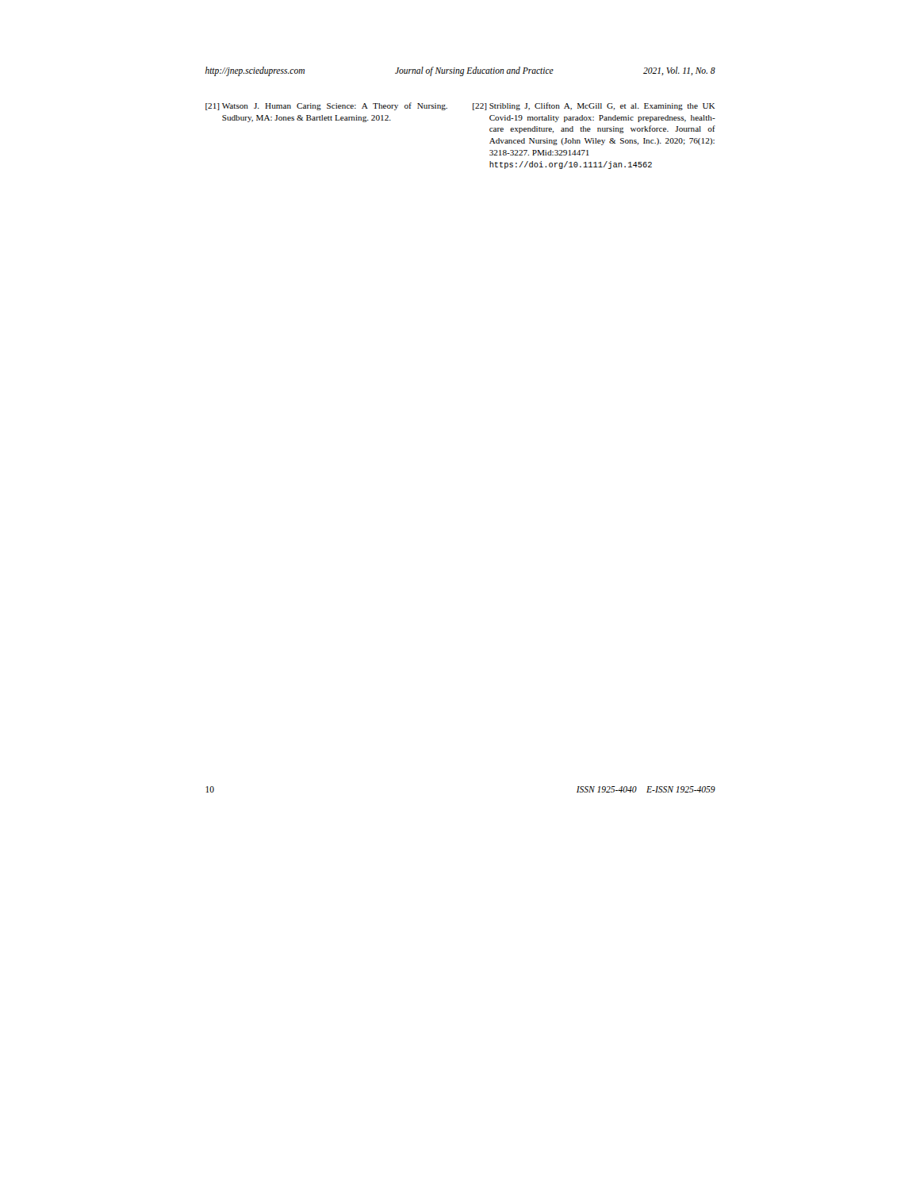http://jnep.sciedupress.com Journal of Nursing Education and Practice 2021, Vol. 11, No. 8
[21] Watson J. Human Caring Science: A Theory of Nursing. Sudbury, MA: Jones & Bartlett Learning. 2012.
[22] Stribling J, Clifton A, McGill G, et al. Examining the UK Covid-19 mortality paradox: Pandemic preparedness, healthcare expenditure, and the nursing workforce. Journal of Advanced Nursing (John Wiley & Sons, Inc.). 2020; 76(12): 3218-3227. PMid:32914471 https://doi.org/10.1111/jan.14562
10 ISSN 1925-4040 E-ISSN 1925-4059